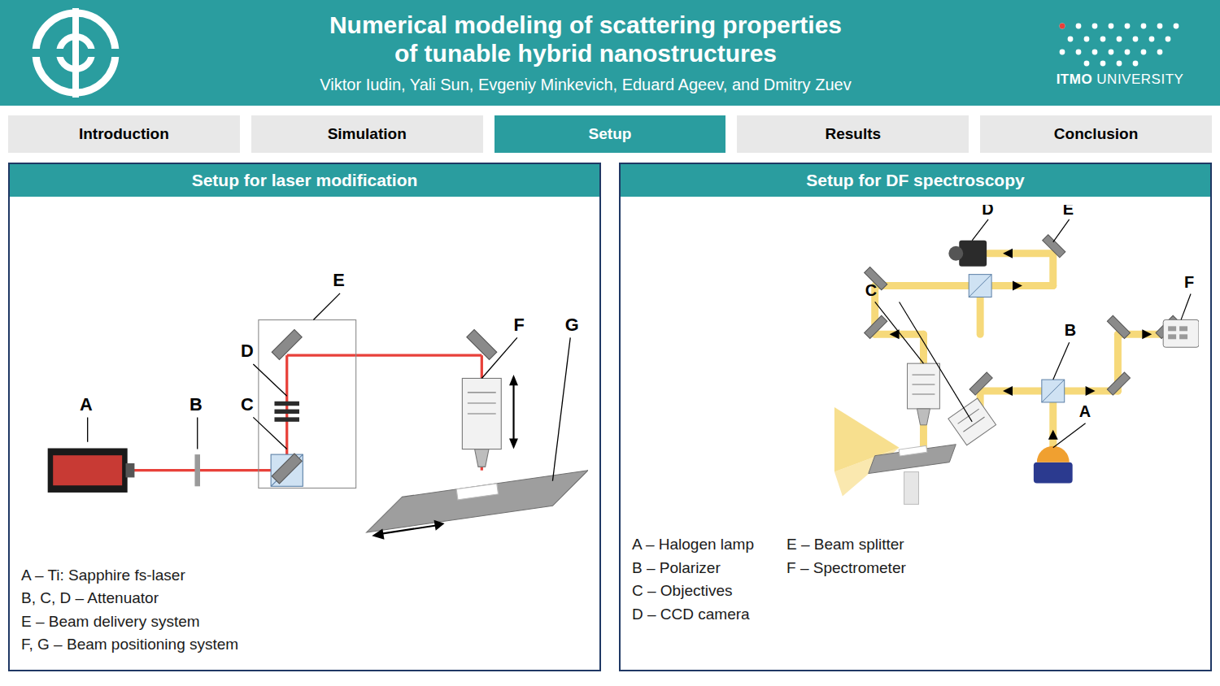Numerical modeling of scattering properties
of tunable hybrid nanostructures
Viktor Iudin, Yali Sun, Evgeniy Minkevich, Eduard Ageev, and Dmitry Zuev
ITMO UNIVERSITY
Introduction Simulation Setup Results Conclusion
Setup for laser modification
A B C D E F G
A – Ti: Sapphire fs-laser
B, C, D – Attenuator
E – Beam delivery system
F, G – Beam positioning system
Setup for DF spectroscopy
D E C B A F
A – Halogen lamp
B – Polarizer
C – Objectives
D – CCD camera
E – Beam splitter
F – Spectrometer